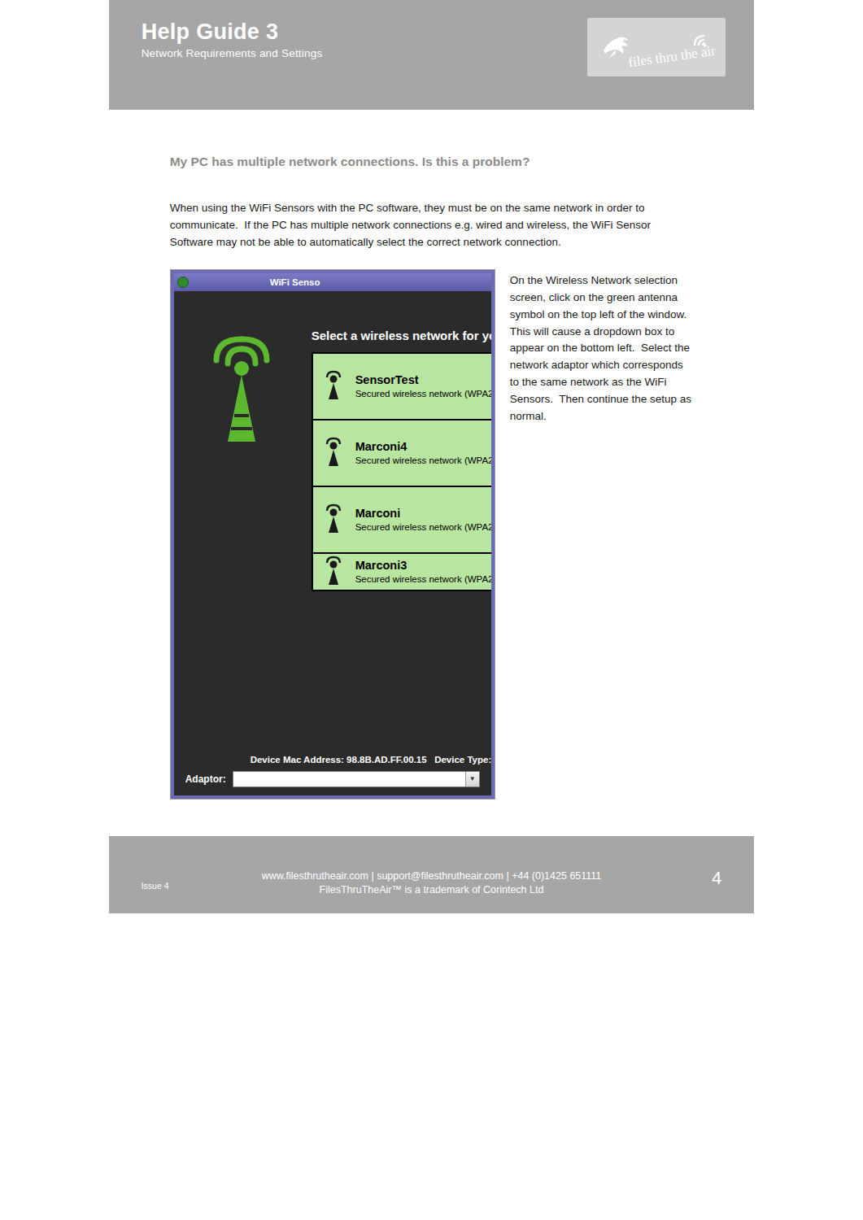Help Guide 3
Network Requirements and Settings
files thru the air
My PC has multiple network connections. Is this a problem?
When using the WiFi Sensors with the PC software, they must be on the same network in order to communicate. If the PC has multiple network connections e.g. wired and wireless, the WiFi Sensor Software may not be able to automatically select the correct network connection.
WiFi Senso
Select a wireless network for yo
SensorTest
Secured wireless network (WPA2)
Marconi4
Secured wireless network (WPA2)
Marconi
Secured wireless network (WPA2)
Marconi3
Secured wireless network (WPA2)
Device Mac Address: 98.8B.AD.FF.00.15 Device Type: Un
Adaptor:
▼
On the Wireless Network selection screen, click on the green antenna symbol on the top left of the window. This will cause a dropdown box to appear on the bottom left. Select the network adaptor which corresponds to the same network as the WiFi Sensors. Then continue the setup as normal.
Issue 4
www.filesthrutheair.com | support@filesthrutheair.com | +44 (0)1425 651111
FilesThruTheAir™ is a trademark of Corintech Ltd
4